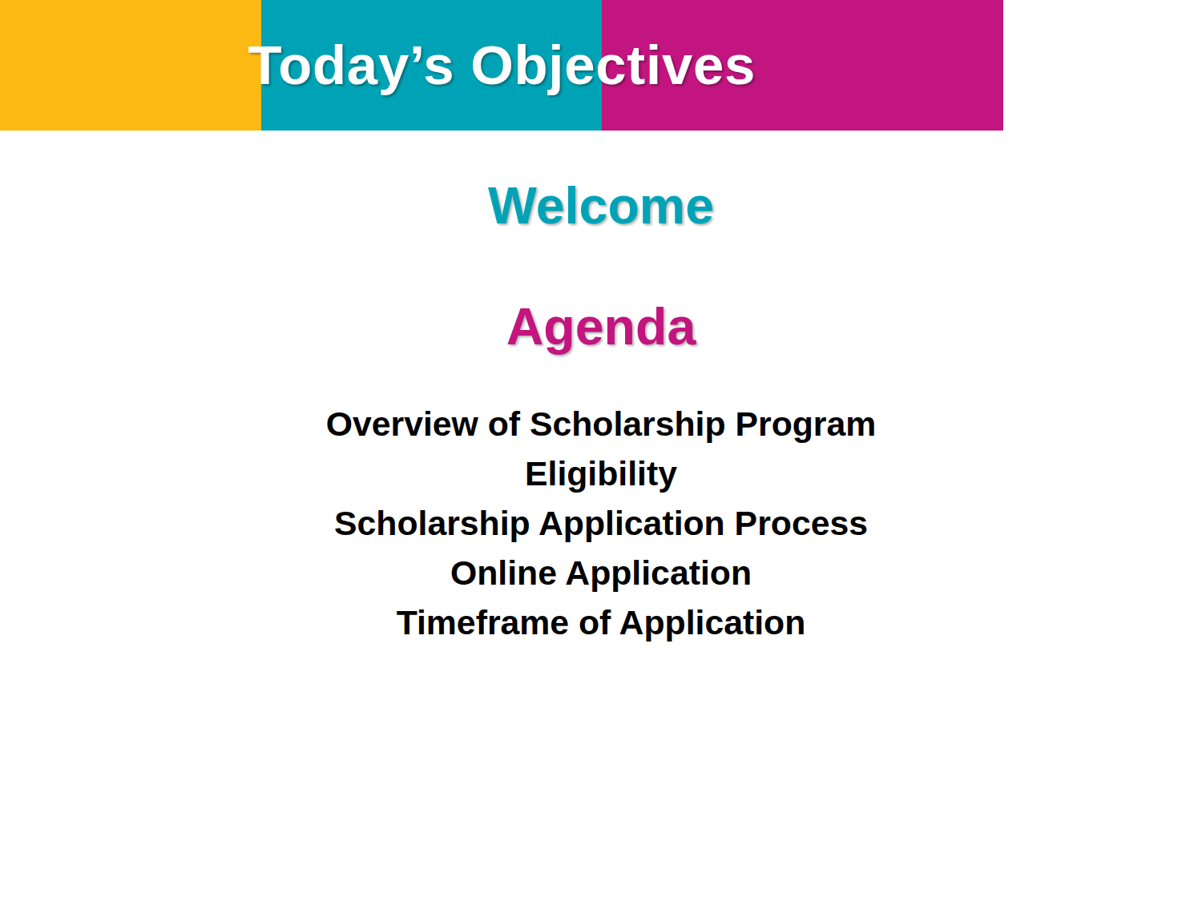Today’s Objectives
Welcome
Agenda
Overview of Scholarship Program
Eligibility
Scholarship Application Process
Online Application
Timeframe of Application